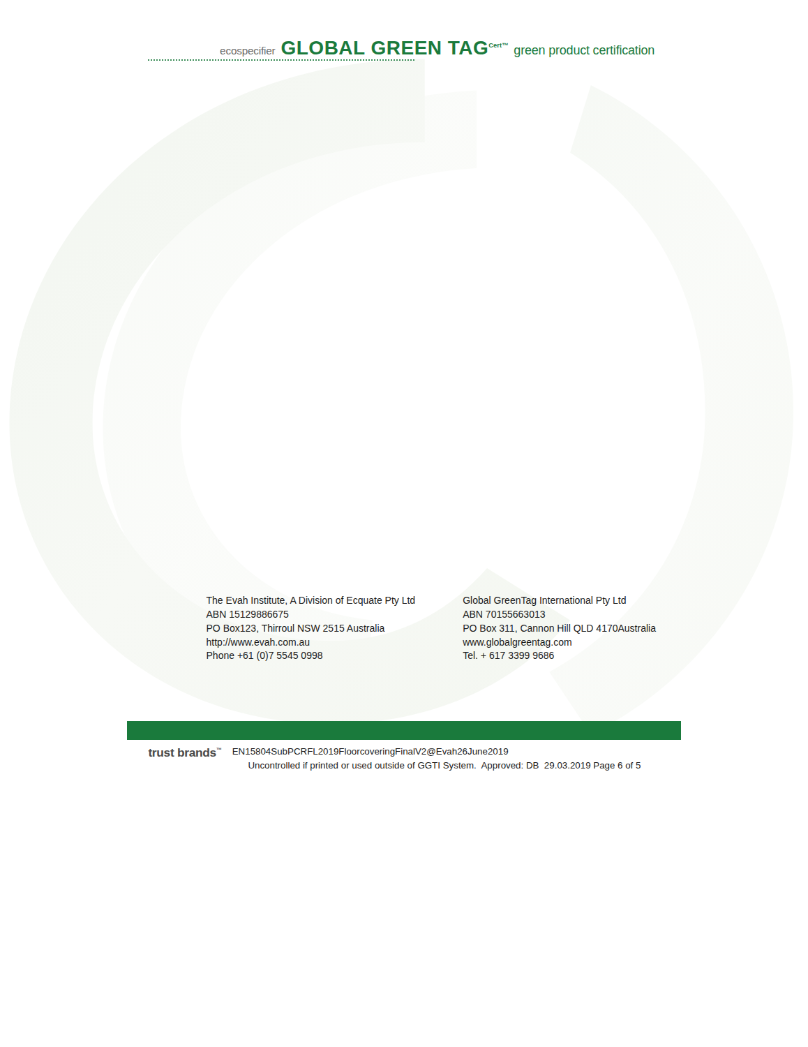ecospecifier GLOBAL GREEN TAGCert™ green product certification
The Evah Institute, A Division of Ecquate Pty Ltd
ABN 15129886675
PO Box123, Thirroul NSW 2515 Australia
http://www.evah.com.au
Phone +61 (0)7 5545 0998
Global GreenTag International Pty Ltd
ABN 70155663013
PO Box 311, Cannon Hill QLD 4170Australia
www.globalgreentag.com
Tel. + 617 3399 9686
trust brands™
EN15804SubPCRFL2019FloorcoveringFinalV2@Evah26June2019 Uncontrolled if printed or used outside of GGTI System. Approved: DB 29.03.2019 Page 6 of 5